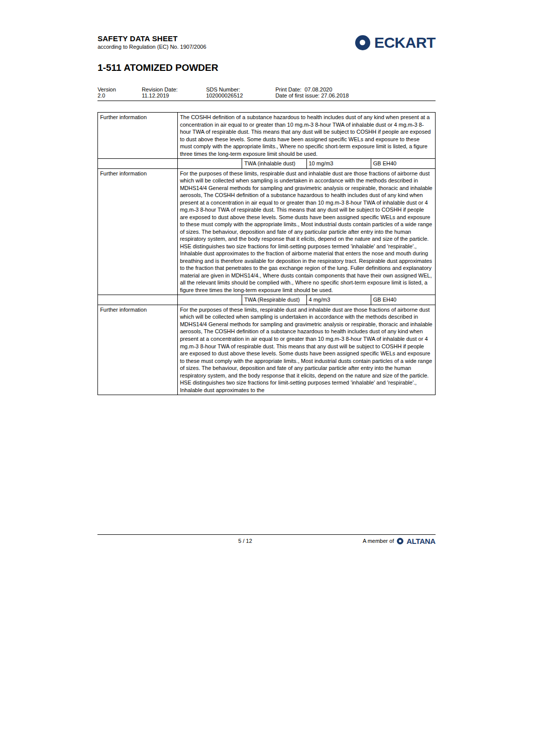SAFETY DATA SHEET
according to Regulation (EC) No. 1907/2006
ECKART
1-511 ATOMIZED POWDER
Version 2.0
Revision Date: 11.12.2019
SDS Number: 102000026512
Print Date: 07.08.2020 Date of first issue: 27.06.2018
| Further information | The COSHH definition of a substance hazardous to health includes dust of any kind when present at a concentration in air equal to or greater than 10 mg.m-3 8-hour TWA of inhalable dust or 4 mg.m-3 8-hour TWA of respirable dust. This means that any dust will be subject to COSHH if people are exposed to dust above these levels. Some dusts have been assigned specific WELs and exposure to these must comply with the appropriate limits., Where no specific short-term exposure limit is listed, a figure three times the long-term exposure limit should be used. |
| | | TWA (inhalable dust) | 10 mg/m3 | GB EH40 |
| Further information | For the purposes of these limits, respirable dust and inhalable dust are those fractions of airborne dust which will be collected when sampling is undertaken in accordance with the methods described in MDHS14/4 General methods for sampling and gravimetric analysis or respirable, thoracic and inhalable aerosols, The COSHH definition of a substance hazardous to health includes dust of any kind when present at a concentration in air equal to or greater than 10 mg.m-3 8-hour TWA of inhalable dust or 4 mg.m-3 8-hour TWA of respirable dust. This means that any dust will be subject to COSHH if people are exposed to dust above these levels. Some dusts have been assigned specific WELs and exposure to these must comply with the appropriate limits., Most industrial dusts contain particles of a wide range of sizes. The behaviour, deposition and fate of any particular particle after entry into the human respiratory system, and the body response that it elicits, depend on the nature and size of the particle. HSE distinguishes two size fractions for limit-setting purposes termed 'inhalable' and 'respirable'., Inhalable dust approximates to the fraction of airborne material that enters the nose and mouth during breathing and is therefore available for deposition in the respiratory tract. Respirable dust approximates to the fraction that penetrates to the gas exchange region of the lung. Fuller definitions and explanatory material are given in MDHS14/4., Where dusts contain components that have their own assigned WEL, all the relevant limits should be complied with., Where no specific short-term exposure limit is listed, a figure three times the long-term exposure limit should be used. |
| | | TWA (Respirable dust) | 4 mg/m3 | GB EH40 |
| Further information | For the purposes of these limits, respirable dust and inhalable dust are those fractions of airborne dust which will be collected when sampling is undertaken in accordance with the methods described in MDHS14/4 General methods for sampling and gravimetric analysis or respirable, thoracic and inhalable aerosols, The COSHH definition of a substance hazardous to health includes dust of any kind when present at a concentration in air equal to or greater than 10 mg.m-3 8-hour TWA of inhalable dust or 4 mg.m-3 8-hour TWA of respirable dust. This means that any dust will be subject to COSHH if people are exposed to dust above these levels. Some dusts have been assigned specific WELs and exposure to these must comply with the appropriate limits., Most industrial dusts contain particles of a wide range of sizes. The behaviour, deposition and fate of any particular particle after entry into the human respiratory system, and the body response that it elicits, depend on the nature and size of the particle. HSE distinguishes two size fractions for limit-setting purposes termed 'inhalable' and 'respirable'., Inhalable dust approximates to the |
5 / 12
A member of ALTANA